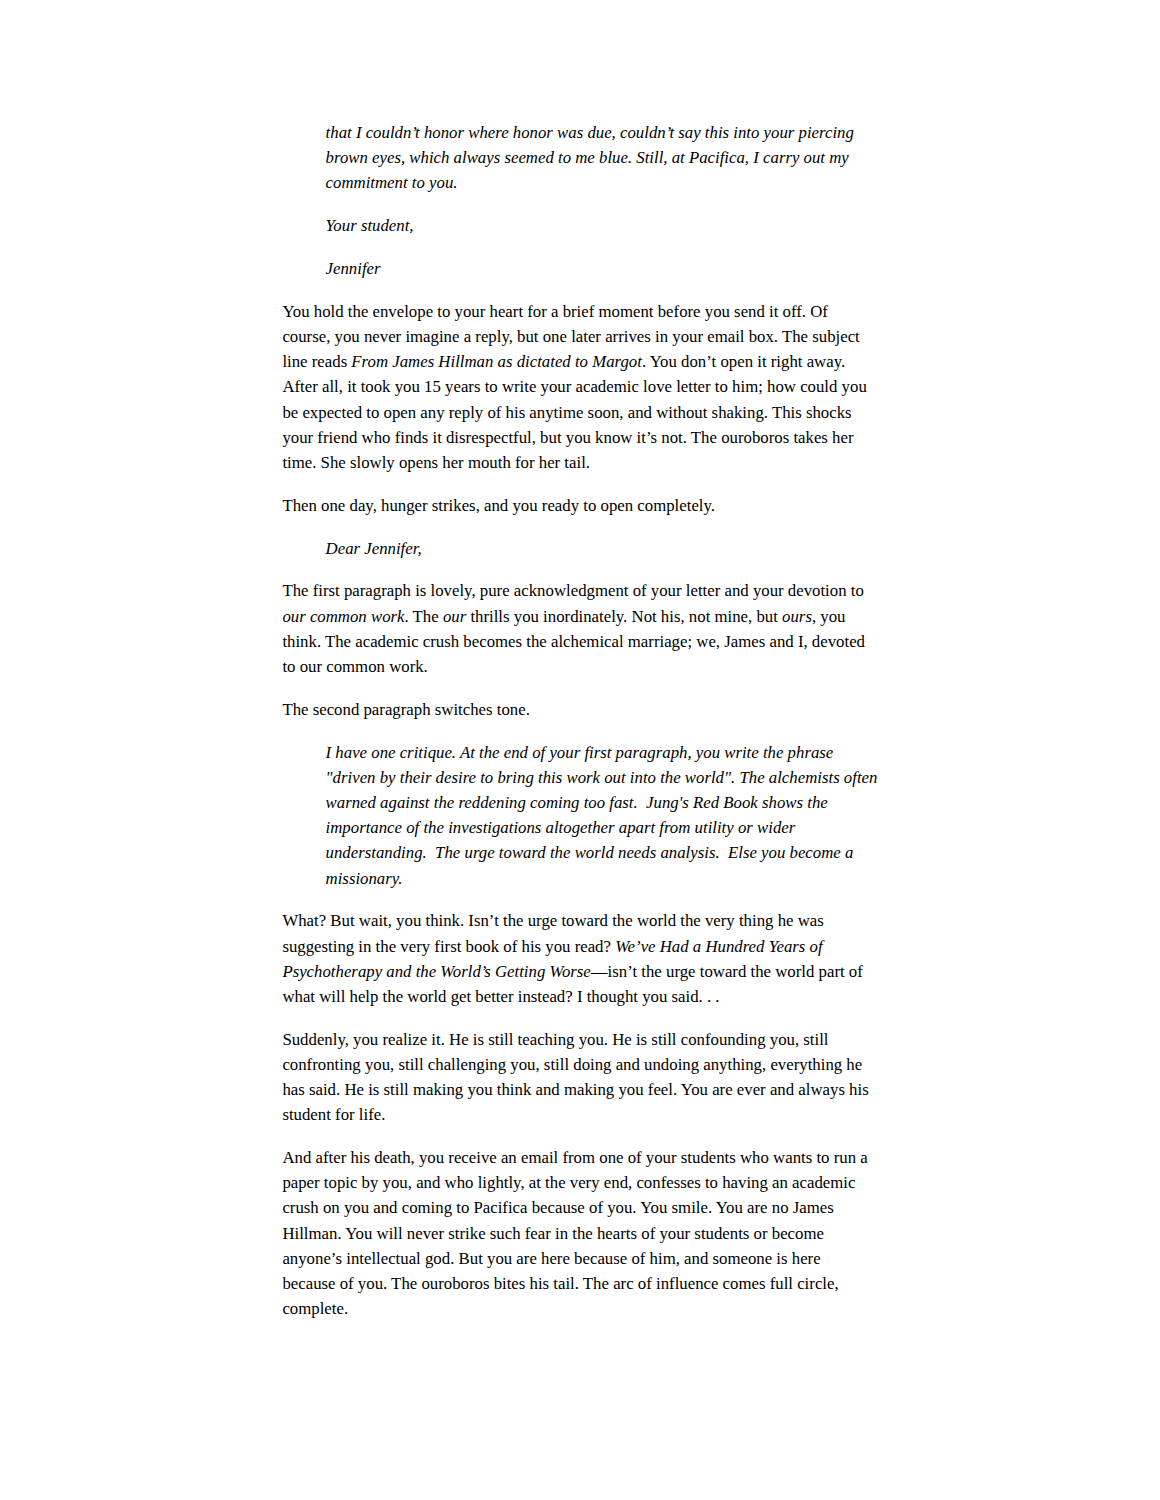that I couldn’t honor where honor was due, couldn’t say this into your piercing brown eyes, which always seemed to me blue. Still, at Pacifica, I carry out my commitment to you.
Your student,
Jennifer
You hold the envelope to your heart for a brief moment before you send it off. Of course, you never imagine a reply, but one later arrives in your email box. The subject line reads From James Hillman as dictated to Margot. You don’t open it right away. After all, it took you 15 years to write your academic love letter to him; how could you be expected to open any reply of his anytime soon, and without shaking. This shocks your friend who finds it disrespectful, but you know it’s not. The ouroboros takes her time. She slowly opens her mouth for her tail.
Then one day, hunger strikes, and you ready to open completely.
Dear Jennifer,
The first paragraph is lovely, pure acknowledgment of your letter and your devotion to our common work. The our thrills you inordinately. Not his, not mine, but ours, you think. The academic crush becomes the alchemical marriage; we, James and I, devoted to our common work.
The second paragraph switches tone.
I have one critique. At the end of your first paragraph, you write the phrase "driven by their desire to bring this work out into the world". The alchemists often warned against the reddening coming too fast. Jung's Red Book shows the importance of the investigations altogether apart from utility or wider understanding. The urge toward the world needs analysis. Else you become a missionary.
What? But wait, you think. Isn’t the urge toward the world the very thing he was suggesting in the very first book of his you read? We’ve Had a Hundred Years of Psychotherapy and the World’s Getting Worse—isn’t the urge toward the world part of what will help the world get better instead? I thought you said. . .
Suddenly, you realize it. He is still teaching you. He is still confounding you, still confronting you, still challenging you, still doing and undoing anything, everything he has said. He is still making you think and making you feel. You are ever and always his student for life.
And after his death, you receive an email from one of your students who wants to run a paper topic by you, and who lightly, at the very end, confesses to having an academic crush on you and coming to Pacifica because of you. You smile. You are no James Hillman. You will never strike such fear in the hearts of your students or become anyone’s intellectual god. But you are here because of him, and someone is here because of you. The ouroboros bites his tail. The arc of influence comes full circle, complete.